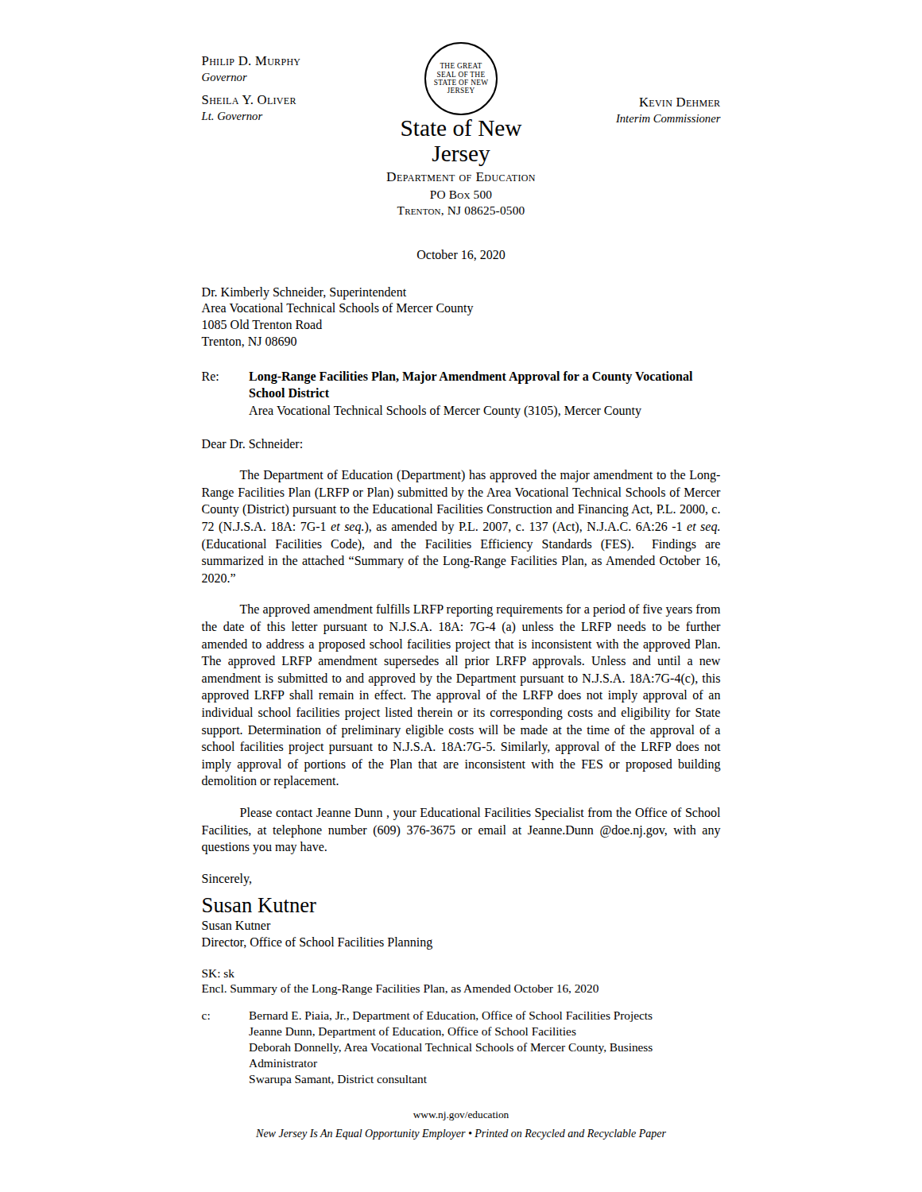THE GREAT SEAL OF THE STATE OF NEW JERSEY
Philip D. Murphy
Governor
Sheila Y. Oliver
Lt. Governor
State of New Jersey
Department of Education
PO Box 500
Trenton, NJ 08625-0500
Kevin Dehmer
Interim Commissioner
October 16, 2020
Dr. Kimberly Schneider, Superintendent
Area Vocational Technical Schools of Mercer County
1085 Old Trenton Road
Trenton, NJ 08690
Re:
Long-Range Facilities Plan, Major Amendment Approval for a County Vocational School District
Area Vocational Technical Schools of Mercer County (3105), Mercer County
Dear Dr. Schneider:
The Department of Education (Department) has approved the major amendment to the Long-Range Facilities Plan (LRFP or Plan) submitted by the Area Vocational Technical Schools of Mercer County (District) pursuant to the Educational Facilities Construction and Financing Act, P.L. 2000, c. 72 (N.J.S.A. 18A: 7G-1 et seq.), as amended by P.L. 2007, c. 137 (Act), N.J.A.C. 6A:26 -1 et seq. (Educational Facilities Code), and the Facilities Efficiency Standards (FES). Findings are summarized in the attached “Summary of the Long-Range Facilities Plan, as Amended October 16, 2020.”
The approved amendment fulfills LRFP reporting requirements for a period of five years from the date of this letter pursuant to N.J.S.A. 18A: 7G-4 (a) unless the LRFP needs to be further amended to address a proposed school facilities project that is inconsistent with the approved Plan. The approved LRFP amendment supersedes all prior LRFP approvals. Unless and until a new amendment is submitted to and approved by the Department pursuant to N.J.S.A. 18A:7G-4(c), this approved LRFP shall remain in effect. The approval of the LRFP does not imply approval of an individual school facilities project listed therein or its corresponding costs and eligibility for State support. Determination of preliminary eligible costs will be made at the time of the approval of a school facilities project pursuant to N.J.S.A. 18A:7G-5. Similarly, approval of the LRFP does not imply approval of portions of the Plan that are inconsistent with the FES or proposed building demolition or replacement.
Please contact Jeanne Dunn , your Educational Facilities Specialist from the Office of School Facilities, at telephone number (609) 376-3675 or email at Jeanne.Dunn @doe.nj.gov, with any questions you may have.
Sincerely,
Susan Kutner
Susan Kutner
Director, Office of School Facilities Planning
SK: sk
Encl. Summary of the Long-Range Facilities Plan, as Amended October 16, 2020
c:
Bernard E. Piaia, Jr., Department of Education, Office of School Facilities Projects
Jeanne Dunn, Department of Education, Office of School Facilities
Deborah Donnelly, Area Vocational Technical Schools of Mercer County, Business Administrator
Swarupa Samant, District consultant
www.nj.gov/education
New Jersey Is An Equal Opportunity Employer • Printed on Recycled and Recyclable Paper